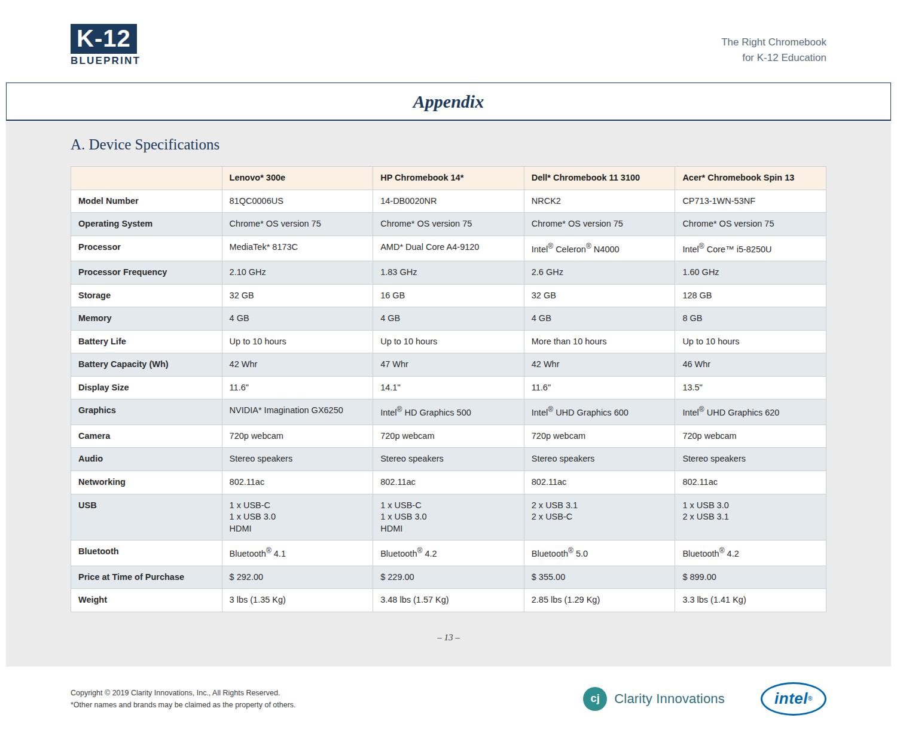K-12 BLUEPRINT
The Right Chromebook
for K-12 Education
Appendix
A. Device Specifications
| | Lenovo* 300e | HP Chromebook 14* | Dell* Chromebook 11 3100 | Acer* Chromebook Spin 13 |
| --- | --- | --- | --- | --- |
| Model Number | 81QC0006US | 14-DB0020NR | NRCK2 | CP713-1WN-53NF |
| Operating System | Chrome* OS version 75 | Chrome* OS version 75 | Chrome* OS version 75 | Chrome* OS version 75 |
| Processor | MediaTek* 8173C | AMD* Dual Core A4-9120 | Intel ® Celeron ® N4000 | Intel ® Core™ i5-8250U |
| Processor Frequency | 2.10 GHz | 1.83 GHz | 2.6 GHz | 1.60 GHz |
| Storage | 32 GB | 16 GB | 32 GB | 128 GB |
| Memory | 4 GB | 4 GB | 4 GB | 8 GB |
| Battery Life | Up to 10 hours | Up to 10 hours | More than 10 hours | Up to 10 hours |
| Battery Capacity (Wh) | 42 Whr | 47 Whr | 42 Whr | 46 Whr |
| Display Size | 11.6" | 14.1" | 11.6" | 13.5" |
| Graphics | NVIDIA* Imagination GX6250 | Intel ® HD Graphics 500 | Intel ® UHD Graphics 600 | Intel ® UHD Graphics 620 |
| Camera | 720p webcam | 720p webcam | 720p webcam | 720p webcam |
| Audio | Stereo speakers | Stereo speakers | Stereo speakers | Stereo speakers |
| Networking | 802.11ac | 802.11ac | 802.11ac | 802.11ac |
| USB | 1 x USB-C 1 x USB 3.0 HDMI | 1 x USB-C 1 x USB 3.0 HDMI | 2 x USB 3.1 2 x USB-C | 1 x USB 3.0 2 x USB 3.1 |
| Bluetooth | Bluetooth ® 4.1 | Bluetooth ® 4.2 | Bluetooth ® 5.0 | Bluetooth ® 4.2 |
| Price at Time of Purchase | $ 292.00 | $ 229.00 | $ 355.00 | $ 899.00 |
| Weight | 3 lbs (1.35 Kg) | 3.48 lbs (1.57 Kg) | 2.85 lbs (1.29 Kg) | 3.3 lbs (1.41 Kg) |
– 13 –
Copyright © 2019 Clarity Innovations, Inc., All Rights Reserved.
*Other names and brands may be claimed as the property of others.
Clarity Innovations
intel®